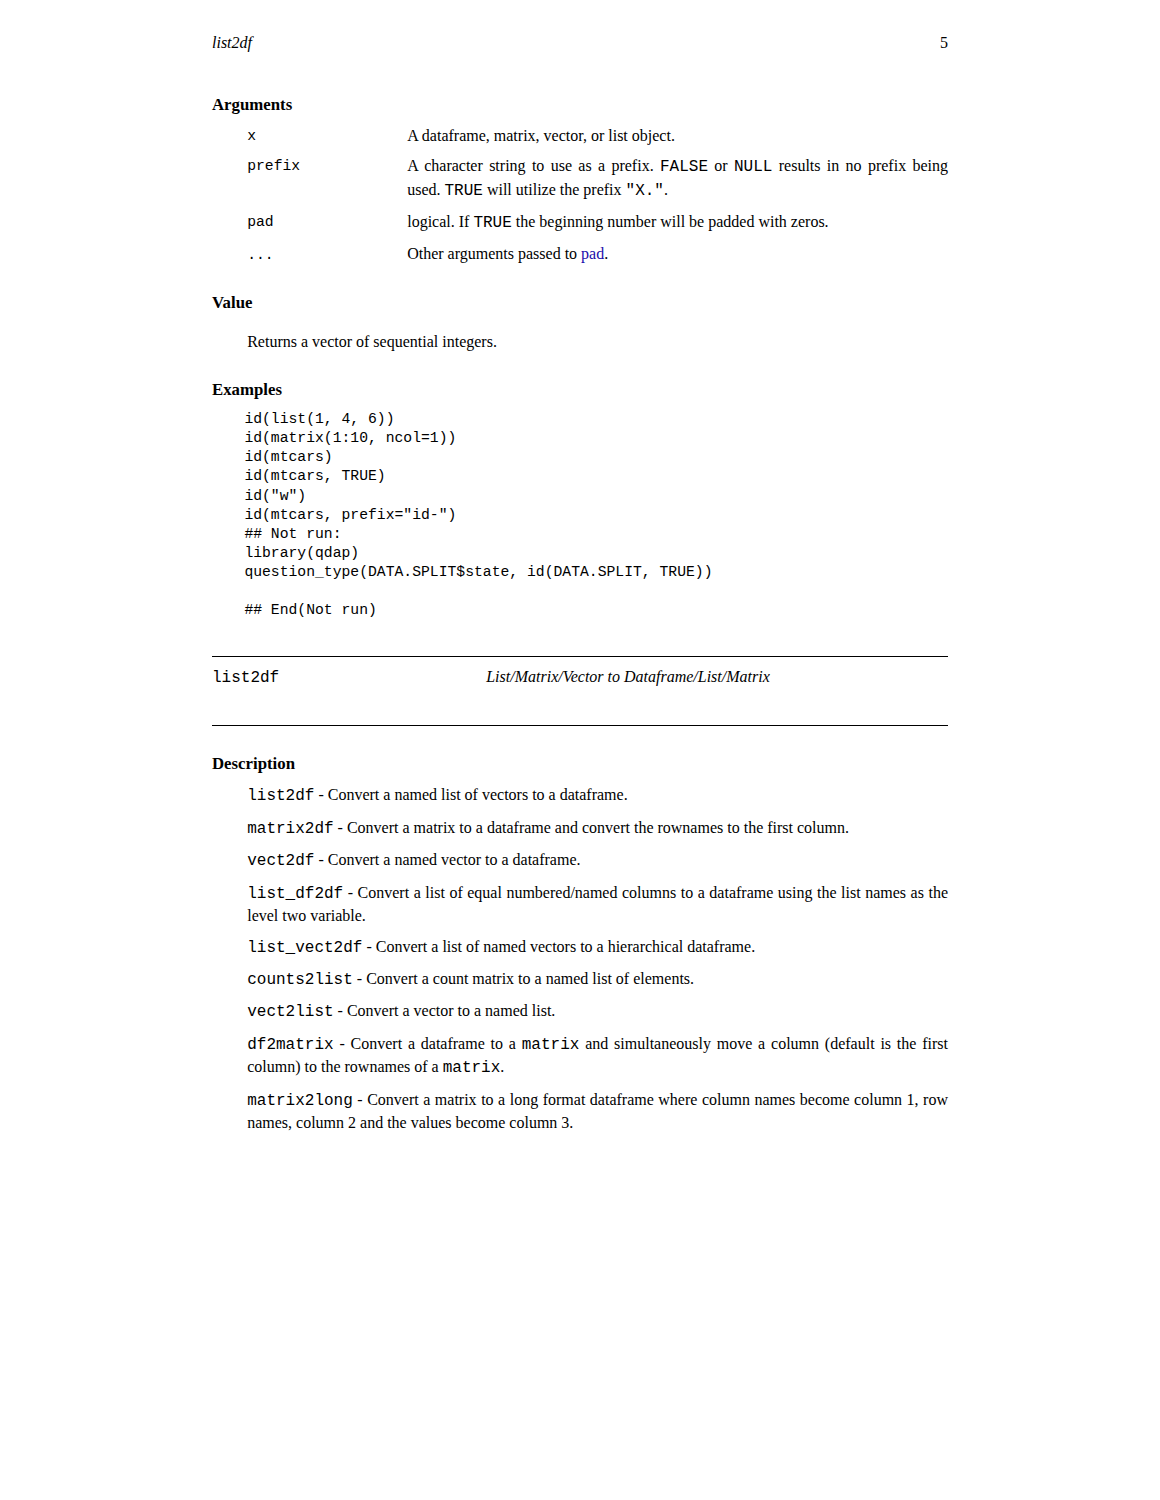list2df 5
Arguments
x
A dataframe, matrix, vector, or list object.
prefix
A character string to use as a prefix. FALSE or NULL results in no prefix being used. TRUE will utilize the prefix "X.".
pad
logical. If TRUE the beginning number will be padded with zeros.
...
Other arguments passed to pad.
Value
Returns a vector of sequential integers.
Examples
id(list(1, 4, 6))
id(matrix(1:10, ncol=1))
id(mtcars)
id(mtcars, TRUE)
id("w")
id(mtcars, prefix="id-")
## Not run:
library(qdap)
question_type(DATA.SPLIT$state, id(DATA.SPLIT, TRUE))

## End(Not run)
list2df List/Matrix/Vector to Dataframe/List/Matrix
Description
list2df - Convert a named list of vectors to a dataframe.
matrix2df - Convert a matrix to a dataframe and convert the rownames to the first column.
vect2df - Convert a named vector to a dataframe.
list_df2df - Convert a list of equal numbered/named columns to a dataframe using the list names as the level two variable.
list_vect2df - Convert a list of named vectors to a hierarchical dataframe.
counts2list - Convert a count matrix to a named list of elements.
vect2list - Convert a vector to a named list.
df2matrix - Convert a dataframe to a matrix and simultaneously move a column (default is the first column) to the rownames of a matrix.
matrix2long - Convert a matrix to a long format dataframe where column names become column 1, row names, column 2 and the values become column 3.